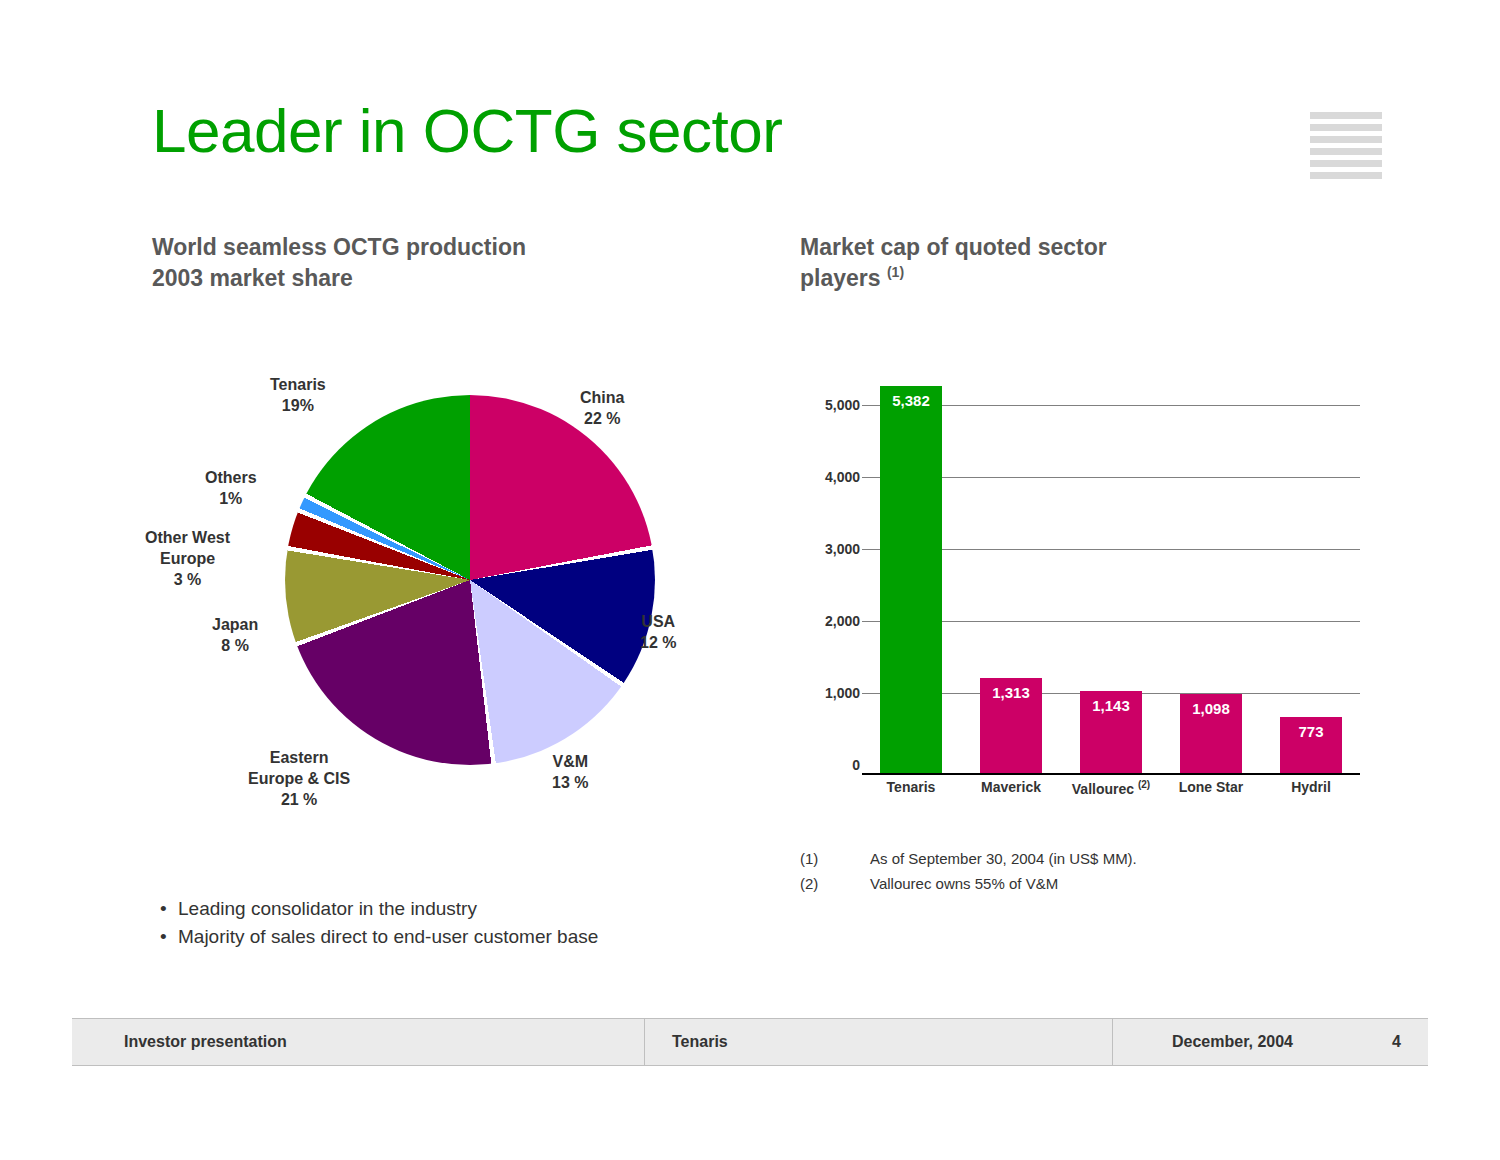Leader in OCTG sector
World seamless OCTG production
2003 market share
Market cap of quoted sector
players (1)
Tenaris
19%
China
22 %
Others
1%
Other West
Europe
3 %
Japan
8 %
Eastern
Europe & CIS
21 %
V&M
13 %
USA
12 %
5,000
4,000
3,000
2,000
1,000
0
5,382
1,313
1,143
1,098
773
Tenaris Maverick Vallourec (2) Lone Star Hydril
| (1) | As of September 30, 2004 (in US$ MM). |
| (2) | Vallourec owns 55% of V&M |
•Leading consolidator in the industry
•Majority of sales direct to end-user customer base
Investor presentation
Tenaris
December, 2004
4